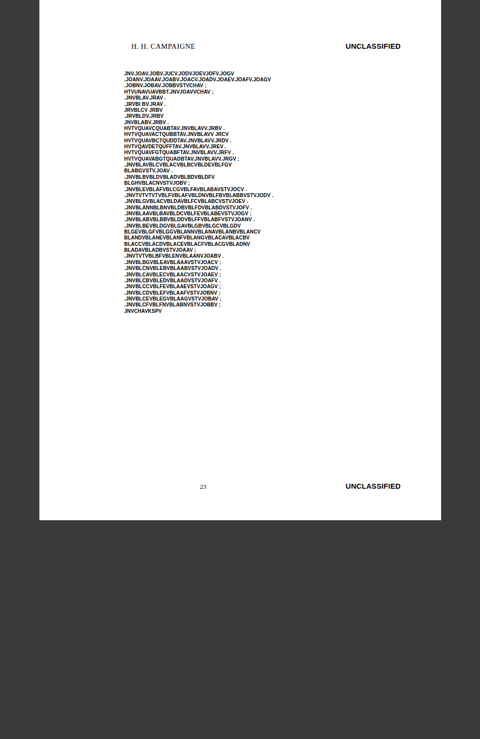H. H. CAMPAIGNE UNCLASSIFIED
JNV.JOAV.JOBV.JUCV.JODVJOEVJOFV.JOGV .JOANV.JOAAV.JOABV.JOACV.JOADV.JOAEV.JOAFV.JOAGV .JOBNV.JOBAV.JOBBVSTVCHAV ; HTVUNAVUAVBBT.JNVJOAVVCHAV ; .JNVBLAV.JRAV . .JRVBI BV.JRAV . JRVBLCV JRBV .JRVBLDV.JRBV JNVBLABV.JRBV . HVTVQUAVCQUABTAV.JNVBLAVV.JRBV . HVTVQUAVACTQUBBTAV.JNVBLAVV JRCV HVTVQUAVBCTQUDDTAV.JNVBLAVV.JRDV . HVTVQAVDETQUFFTAV.JNVBLAVV.JREV . HVTVQUAVFGTQUABFTAV.JNVBLAVV.JRFV . HVTVQUAVABGTQUADBTAV.JNVBLAVV.JRGV ; .JNVBLAVBLCVBLACVBLBCVBLDEVBLFGV BLABGVSTV.JOAV . .JNVBLBVBLDVBLADVBLBDVBLDFV BLGHVBLACNVSTVJOBV ; .JNVBLEVBLAFVBLCGVBLFAVBLABAVSTVJOCV . .JNVTVTVTVTVBLFVBLAFVBLDNVBLFBVBLABBVSTVJODV . .JNVBLGVBLACVBLDAVBLFCVBLABCVSTVJOEV . .JNVBLANNBLBNVBLDBVBLFDVBLABDVSTVJOFV . .JNVBLAAVBLBAVBLDCVBLFEVBLABEVSTVJOGV ; .JNVBLABVBLBBVBLDDVBLFFVBLABFVSTVJOANV . .JNVBLBEVBLDGVBLGAVBLGBVBLGCVBLGDV BLGEVBLGFVBLGGVBLANNVBLANAVBLANBVBLANCV BLANDVBLANEVBLANFVBLANGVBLACAVBLACBV BLACCVBLACDVBLACEVBLACFVBLACGVBLADNV BLADAVBLADBVSTVJOAAV ; .JNVTVTVBLBFVBLENVBLAANVJOABV . .JNVBLBGVBLEAVBLAAAVSTVJOACV ; .JNVBLCNVBLEBVBLAABVSTVJOADV . .JNVBLCAVBLECVBLAACVSTVJOAEV ; .JNVBLCBVBLEDVBLAADVSTVJOAFV . .JNVBLCCVBLFEVBLAAEVSTVJOAGV ; .JNVBLCDVBLEFVBLAAFVSTVJOBNV ; .JNVBLCEVBLEGVBLAAGVSTVJOBAV ; .JNVBLCFVBLFNVBLABNVSTVJOBBV ; JNVCHAVKSPV
23 UNCLASSIFIED